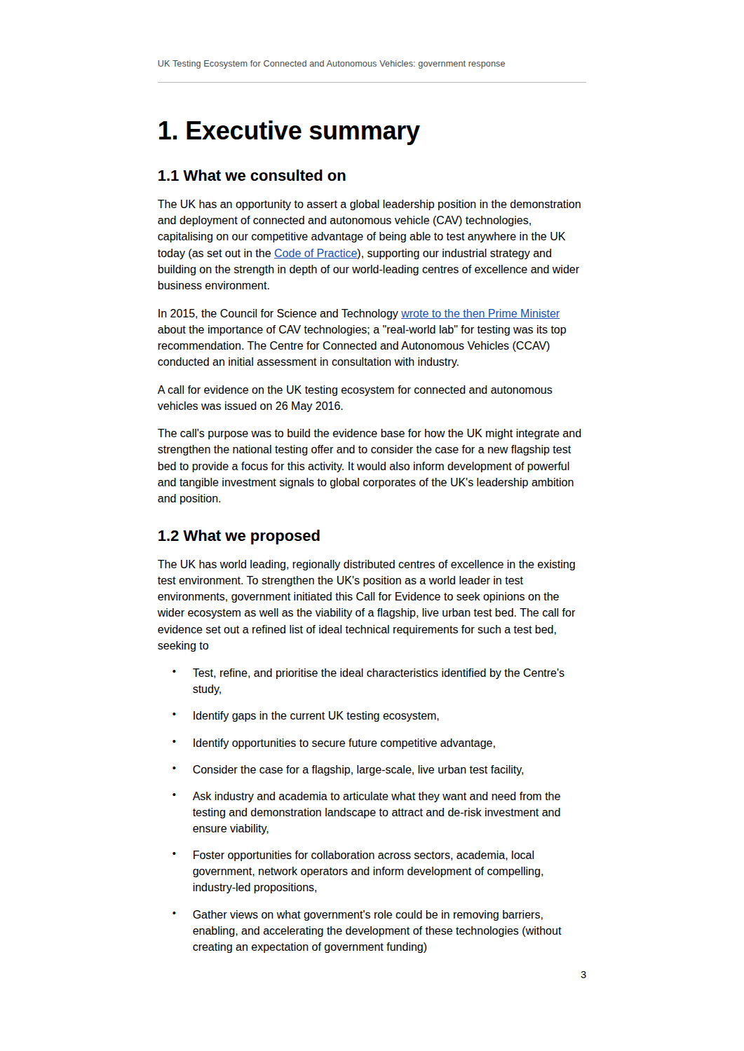UK Testing Ecosystem for Connected and Autonomous Vehicles: government response
1. Executive summary
1.1 What we consulted on
The UK has an opportunity to assert a global leadership position in the demonstration and deployment of connected and autonomous vehicle (CAV) technologies, capitalising on our competitive advantage of being able to test anywhere in the UK today (as set out in the Code of Practice), supporting our industrial strategy and building on the strength in depth of our world-leading centres of excellence and wider business environment.
In 2015, the Council for Science and Technology wrote to the then Prime Minister about the importance of CAV technologies; a "real-world lab" for testing was its top recommendation. The Centre for Connected and Autonomous Vehicles (CCAV) conducted an initial assessment in consultation with industry.
A call for evidence on the UK testing ecosystem for connected and autonomous vehicles was issued on 26 May 2016.
The call's purpose was to build the evidence base for how the UK might integrate and strengthen the national testing offer and to consider the case for a new flagship test bed to provide a focus for this activity. It would also inform development of powerful and tangible investment signals to global corporates of the UK's leadership ambition and position.
1.2 What we proposed
The UK has world leading, regionally distributed centres of excellence in the existing test environment. To strengthen the UK's position as a world leader in test environments, government initiated this Call for Evidence to seek opinions on the wider ecosystem as well as the viability of a flagship, live urban test bed. The call for evidence set out a refined list of ideal technical requirements for such a test bed, seeking to
Test, refine, and prioritise the ideal characteristics identified by the Centre's study,
Identify gaps in the current UK testing ecosystem,
Identify opportunities to secure future competitive advantage,
Consider the case for a flagship, large-scale, live urban test facility,
Ask industry and academia to articulate what they want and need from the testing and demonstration landscape to attract and de-risk investment and ensure viability,
Foster opportunities for collaboration across sectors, academia, local government, network operators and inform development of compelling, industry-led propositions,
Gather views on what government's role could be in removing barriers, enabling, and accelerating the development of these technologies (without creating an expectation of government funding)
3